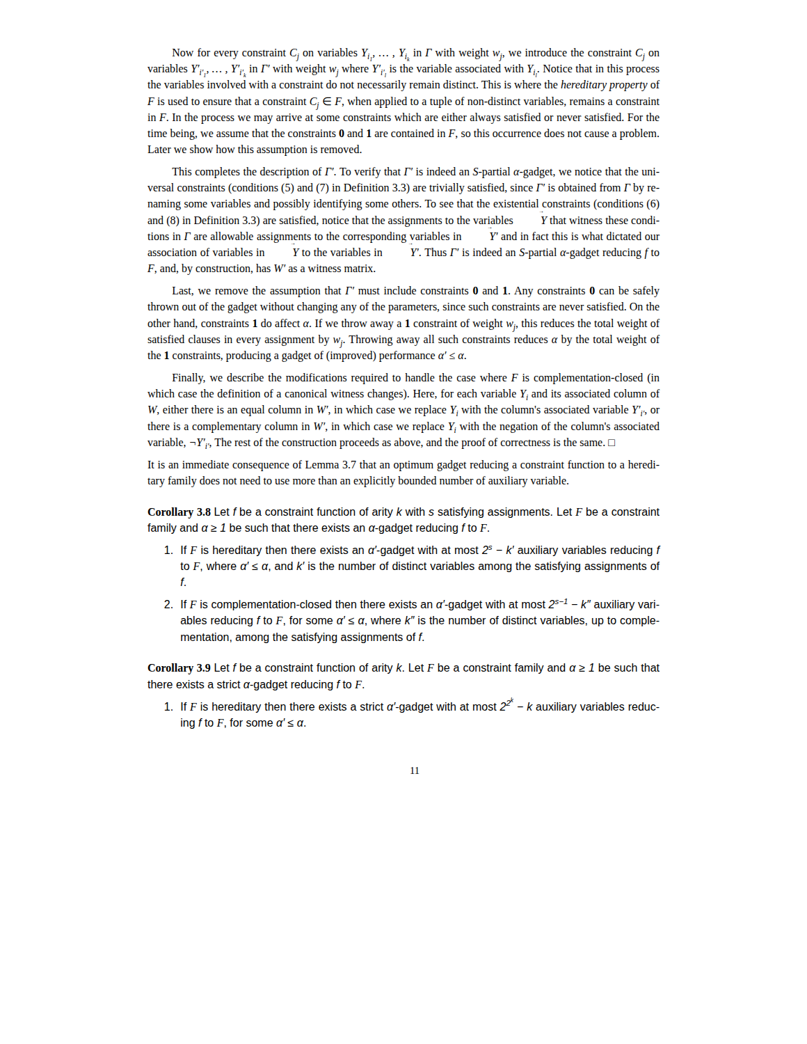Now for every constraint Cj on variables Yi1, … , Yik in Γ with weight wj, we introduce the constraint Cj on variables Y′i′1, … , Y′i′k in Γ′ with weight wj where Y′i′l is the variable associated with Yil. Notice that in this process the variables involved with a constraint do not necessarily remain distinct. This is where the hereditary property of F is used to ensure that a constraint Cj ∈ F, when applied to a tuple of non-distinct variables, remains a constraint in F. In the process we may arrive at some constraints which are either always satisfied or never satisfied. For the time being, we assume that the constraints 0 and 1 are contained in F, so this occurrence does not cause a problem. Later we show how this assumption is removed.
This completes the description of Γ′. To verify that Γ′ is indeed an S-partial α-gadget, we notice that the universal constraints (conditions (5) and (7) in Definition 3.3) are trivially satisfied, since Γ′ is obtained from Γ by renaming some variables and possibly identifying some others. To see that the existential constraints (conditions (6) and (8) in Definition 3.3) are satisfied, notice that the assignments to the variables Y that witness these conditions in Γ are allowable assignments to the corresponding variables in Y′ and in fact this is what dictated our association of variables in Y to the variables in Y′. Thus Γ′ is indeed an S-partial α-gadget reducing f to F, and, by construction, has W′ as a witness matrix.
Last, we remove the assumption that Γ′ must include constraints 0 and 1. Any constraints 0 can be safely thrown out of the gadget without changing any of the parameters, since such constraints are never satisfied. On the other hand, constraints 1 do affect α. If we throw away a 1 constraint of weight wj, this reduces the total weight of satisfied clauses in every assignment by wj. Throwing away all such constraints reduces α by the total weight of the 1 constraints, producing a gadget of (improved) performance α′ ≤ α.
Finally, we describe the modifications required to handle the case where F is complementation-closed (in which case the definition of a canonical witness changes). Here, for each variable Yi and its associated column of W, either there is an equal column in W′, in which case we replace Yi with the column's associated variable Y′i′, or there is a complementary column in W′, in which case we replace Yi with the negation of the column's associated variable, ¬Y′i′, The rest of the construction proceeds as above, and the proof of correctness is the same. □
It is an immediate consequence of Lemma 3.7 that an optimum gadget reducing a constraint function to a hereditary family does not need to use more than an explicitly bounded number of auxiliary variable.
Corollary 3.8 Let f be a constraint function of arity k with s satisfying assignments. Let F be a constraint family and α ≥ 1 be such that there exists an α-gadget reducing f to F.
If F is hereditary then there exists an α′-gadget with at most 2s − k′ auxiliary variables reducing f to F, where α′ ≤ α, and k′ is the number of distinct variables among the satisfying assignments of f.
If F is complementation-closed then there exists an α′-gadget with at most 2s−1 − k″ auxiliary variables reducing f to F, for some α′ ≤ α, where k″ is the number of distinct variables, up to complementation, among the satisfying assignments of f.
Corollary 3.9 Let f be a constraint function of arity k. Let F be a constraint family and α ≥ 1 be such that there exists a strict α-gadget reducing f to F.
If F is hereditary then there exists a strict α′-gadget with at most 22k − k auxiliary variables reducing f to F, for some α′ ≤ α.
11